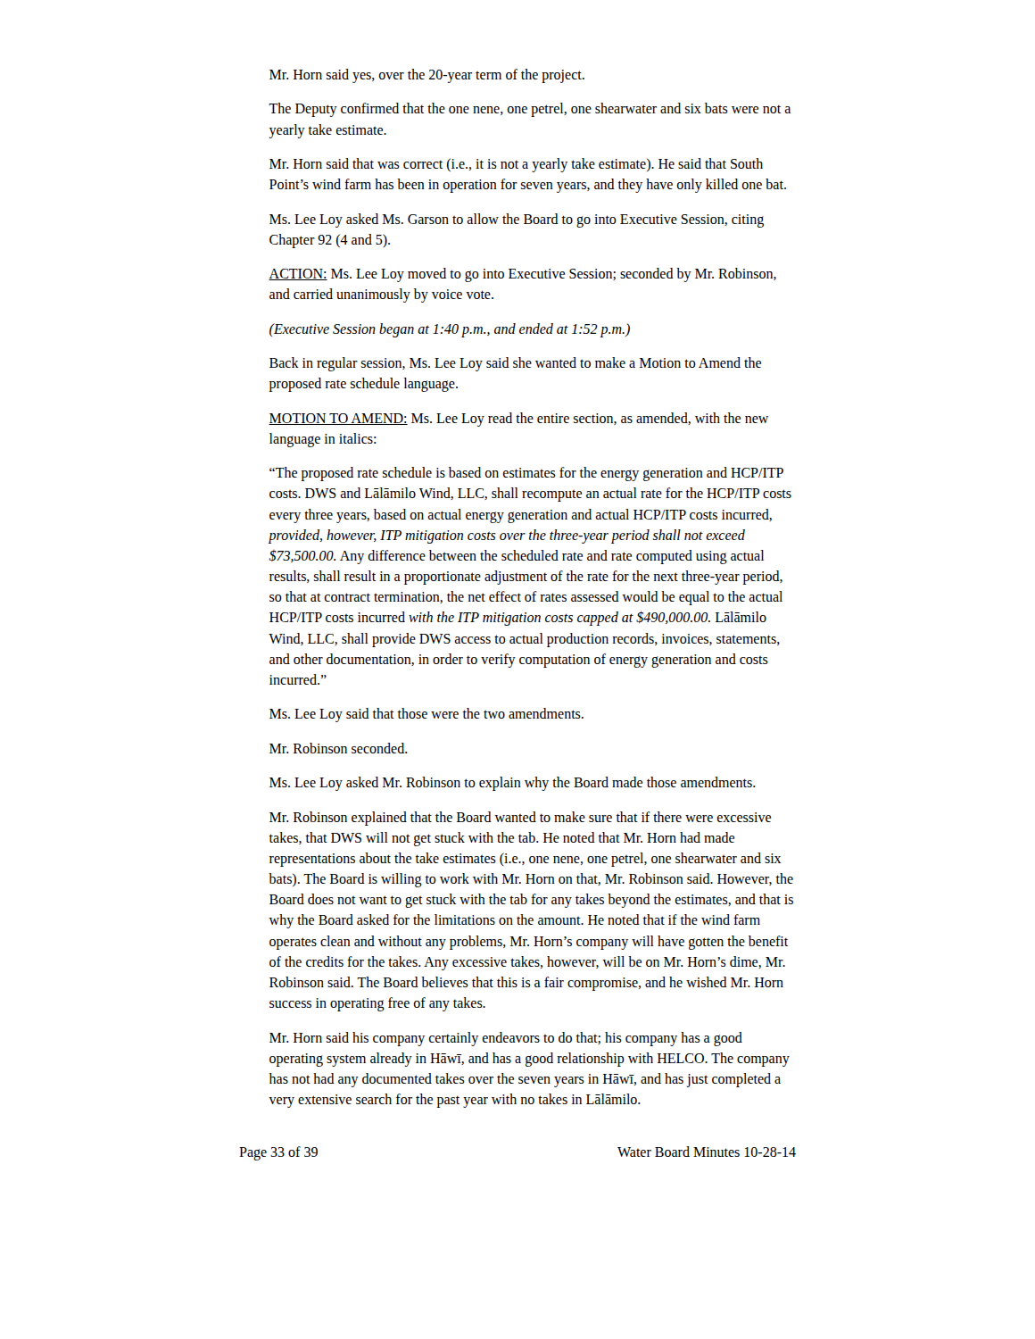Mr. Horn said yes, over the 20-year term of the project.
The Deputy confirmed that the one nene, one petrel, one shearwater and six bats were not a yearly take estimate.
Mr. Horn said that was correct (i.e., it is not a yearly take estimate). He said that South Point’s wind farm has been in operation for seven years, and they have only killed one bat.
Ms. Lee Loy asked Ms. Garson to allow the Board to go into Executive Session, citing Chapter 92 (4 and 5).
ACTION: Ms. Lee Loy moved to go into Executive Session; seconded by Mr. Robinson, and carried unanimously by voice vote.
(Executive Session began at 1:40 p.m., and ended at 1:52 p.m.)
Back in regular session, Ms. Lee Loy said she wanted to make a Motion to Amend the proposed rate schedule language.
MOTION TO AMEND: Ms. Lee Loy read the entire section, as amended, with the new language in italics:
“The proposed rate schedule is based on estimates for the energy generation and HCP/ITP costs. DWS and Lālāmilo Wind, LLC, shall recompute an actual rate for the HCP/ITP costs every three years, based on actual energy generation and actual HCP/ITP costs incurred, provided, however, ITP mitigation costs over the three-year period shall not exceed $73,500.00. Any difference between the scheduled rate and rate computed using actual results, shall result in a proportionate adjustment of the rate for the next three-year period, so that at contract termination, the net effect of rates assessed would be equal to the actual HCP/ITP costs incurred with the ITP mitigation costs capped at $490,000.00. Lālāmilo Wind, LLC, shall provide DWS access to actual production records, invoices, statements, and other documentation, in order to verify computation of energy generation and costs incurred.”
Ms. Lee Loy said that those were the two amendments.
Mr. Robinson seconded.
Ms. Lee Loy asked Mr. Robinson to explain why the Board made those amendments.
Mr. Robinson explained that the Board wanted to make sure that if there were excessive takes, that DWS will not get stuck with the tab. He noted that Mr. Horn had made representations about the take estimates (i.e., one nene, one petrel, one shearwater and six bats). The Board is willing to work with Mr. Horn on that, Mr. Robinson said. However, the Board does not want to get stuck with the tab for any takes beyond the estimates, and that is why the Board asked for the limitations on the amount. He noted that if the wind farm operates clean and without any problems, Mr. Horn’s company will have gotten the benefit of the credits for the takes. Any excessive takes, however, will be on Mr. Horn’s dime, Mr. Robinson said. The Board believes that this is a fair compromise, and he wished Mr. Horn success in operating free of any takes.
Mr. Horn said his company certainly endeavors to do that; his company has a good operating system already in Hāwī, and has a good relationship with HELCO. The company has not had any documented takes over the seven years in Hāwī, and has just completed a very extensive search for the past year with no takes in Lālāmilo.
Page 33 of 39
Water Board Minutes 10-28-14